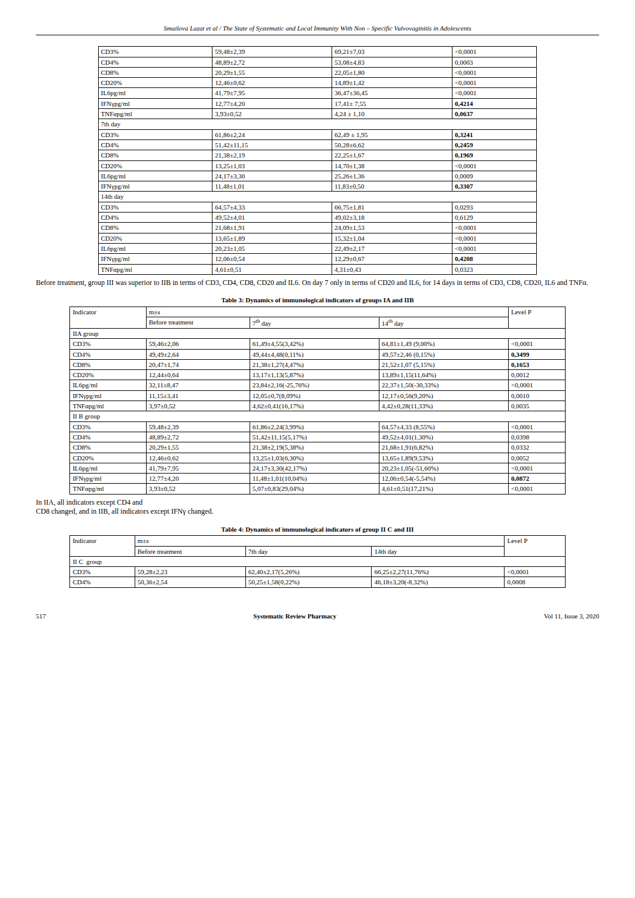Smailova Lazat et al / The State of Systematic and Local Immunity With Non – Specific Vulvovaginitis in Adolescents
| CD3% | 59,48±2,39 | 69,21±7,03 | <0,0001 |
| CD4% | 48,89±2,72 | 53,08±4,83 | 0,0003 |
| CD8% | 20,29±1,55 | 22,05±1,80 | <0,0001 |
| CD20% | 12,46±0,62 | 14,89±1,42 | <0,0001 |
| IL6pg/ml | 41,79±7,95 | 36,47±36,45 | <0,0001 |
| IFNγpg/ml | 12,77±4,20 | 17,41± 7,55 | 0,4214 |
| TNFαpg/ml | 3,93±0,52 | 4,24 ± 1,10 | 0,0637 |
| 7th day |
| CD3% | 61,86±2,24 | 62,49 ± 1,95 | 0,3241 |
| CD4% | 51,42±11,15 | 50,28±6,62 | 0,2459 |
| CD8% | 21,38±2,19 | 22,25±1,67 | 0,1969 |
| CD20% | 13,25±1,03 | 14,70±1,38 | <0,0001 |
| IL6pg/ml | 24,17±3,30 | 25,26±1,36 | 0,0009 |
| IFNγpg/ml | 11,48±1,01 | 11,83±0,50 | 0,3307 |
| 14th day |
| CD3% | 64,57±4,33 | 66,75±1,81 | 0,0293 |
| CD4% | 49,52±4,01 | 49,02±3,18 | 0,6129 |
| CD8% | 21,68±1,91 | 24,09±1,53 | <0,0001 |
| CD20% | 13,65±1,89 | 15,32±1,04 | <0,0001 |
| IL6pg/ml | 20,23±1,05 | 22,49±2,17 | <0,0001 |
| IFNγpg/ml | 12,06±0,54 | 12,29±0,67 | 0,4208 |
| TNFαpg/ml | 4,61±0,51 | 4,31±0,43 | 0,0323 |
Before treatment, group III was superior to IIB in terms of CD3, CD4, CD8, CD20 and IL6. On day 7 only in terms of CD20 and IL6, for 14 days in terms of CD3, CD8, CD20, IL6 and TNFα.
Table 3: Dynamics of immunological indicators of groups IA and IIB
| Indicator | m±s | Level P |
| Before treatment | 7 th day | 14 th day |
| IIA group |
| CD3% | 59,46±2,06 | 61,49±4,55(3,42%) | 64,81±1,49 (9,00%) | <0,0001 |
| CD4% | 49,49±2,64 | 49,44±4,48(0,11%) | 49,57±2,46 (0,15%) | 0,3499 |
| CD8% | 20,47±1,74 | 21,38±1,27(4,47%) | 21,52±1,07 (5,15%) | 0,1653 |
| CD20% | 12,44±0,64 | 13,17±1,13(5,87%) | 13,89±1,15(11,64%) | 0,0012 |
| IL6pg/ml | 32,11±8,47 | 23,84±2,16(-25,76%) | 22,37±1,50(-30,33%) | <0,0001 |
| IFNγpg/ml | 11,15±3,41 | 12,05±0,7(8,09%) | 12,17±0,56(9,20%) | 0,0010 |
| TNFαpg/ml | 3,97±0,52 | 4,62±0,41(16,17%) | 4,42±0,28(11,33%) | 0,0035 |
| II B group |
| CD3% | 59,48±2,39 | 61,86±2,24(3,99%) | 64,57±4,33 (8,55%) | <0,0001 |
| CD4% | 48,89±2,72 | 51,42±11,15(5,17%) | 49,52±4,01(1,30%) | 0,0398 |
| CD8% | 20,29±1,55 | 21,38±2,19(5,38%) | 21,68±1,91(6,82%) | 0,0332 |
| CD20% | 12,46±0,62 | 13,25±1,03(6,30%) | 13,65±1,89(9,53%) | 0,0052 |
| IL6pg/ml | 41,79±7,95 | 24,17±3,30(42,17%) | 20,23±1,05(-51,60%) | <0,0001 |
| IFNγpg/ml | 12,77±4,20 | 11,48±1,01(10,04%) | 12,06±0,54(-5,54%) | 0,0872 |
| TNFαpg/ml | 3,93±0,52 | 5,07±0,83(29,04%) | 4,61±0,51(17,21%) | <0,0001 |
In IIA, all indicators except CD4 and
CD8 changed, and in IIB, all indicators except IFNγ changed.
Table 4: Dynamics of immunological indicators of group II C and III
| Indicator | m±s | Level P |
| Before treatment | 7th day | 14th day |
| II C group |
| CD3% | 59,28±2,23 | 62,40±2,17(5,26%) | 66,25±2,27(11,76%) | <0,0001 |
| CD4% | 50,36±2,54 | 50,25±1,58(0,22%) | 46,18±3,20(-8,32%) | 0,0008 |
517
Systematic Review Pharmacy
Vol 11, Issue 3, 2020